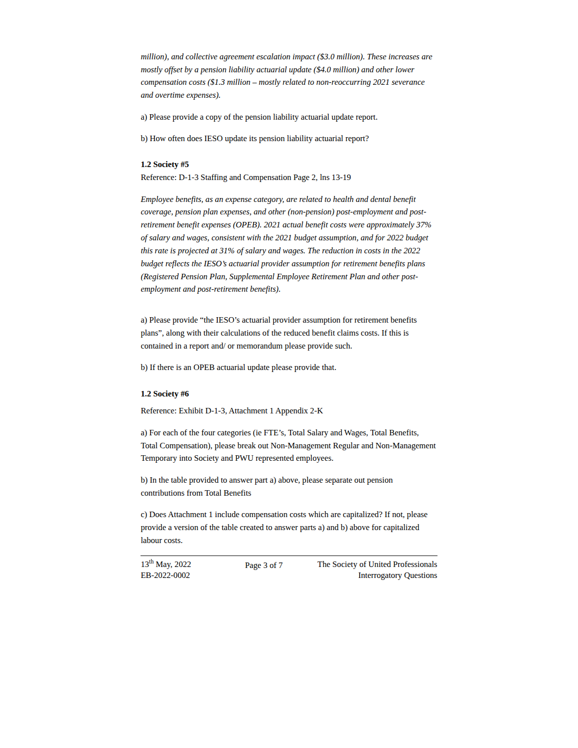million), and collective agreement escalation impact ($3.0 million). These increases are mostly offset by a pension liability actuarial update ($4.0 million) and other lower compensation costs ($1.3 million – mostly related to non-reoccurring 2021 severance and overtime expenses).
a) Please provide a copy of the pension liability actuarial update report.
b) How often does IESO update its pension liability actuarial report?
1.2 Society #5
Reference: D-1-3 Staffing and Compensation Page 2, lns 13-19
Employee benefits, as an expense category, are related to health and dental benefit coverage, pension plan expenses, and other (non-pension) post-employment and post-retirement benefit expenses (OPEB). 2021 actual benefit costs were approximately 37% of salary and wages, consistent with the 2021 budget assumption, and for 2022 budget this rate is projected at 31% of salary and wages. The reduction in costs in the 2022 budget reflects the IESO’s actuarial provider assumption for retirement benefits plans (Registered Pension Plan, Supplemental Employee Retirement Plan and other post-employment and post-retirement benefits).
a) Please provide “the IESO’s actuarial provider assumption for retirement benefits plans”, along with their calculations of the reduced benefit claims costs. If this is contained in a report and/ or memorandum please provide such.
b) If there is an OPEB actuarial update please provide that.
1.2 Society #6
Reference: Exhibit D-1-3, Attachment 1 Appendix 2-K
a) For each of the four categories (ie FTE’s, Total Salary and Wages, Total Benefits, Total Compensation), please break out Non-Management Regular and Non-Management Temporary into Society and PWU represented employees.
b) In the table provided to answer part a) above, please separate out pension contributions from Total Benefits
c) Does Attachment 1 include compensation costs which are capitalized? If not, please provide a version of the table created to answer parts a) and b) above for capitalized labour costs.
13th May, 2022
EB-2022-0002
Page 3 of 7
The Society of United Professionals
Interrogatory Questions